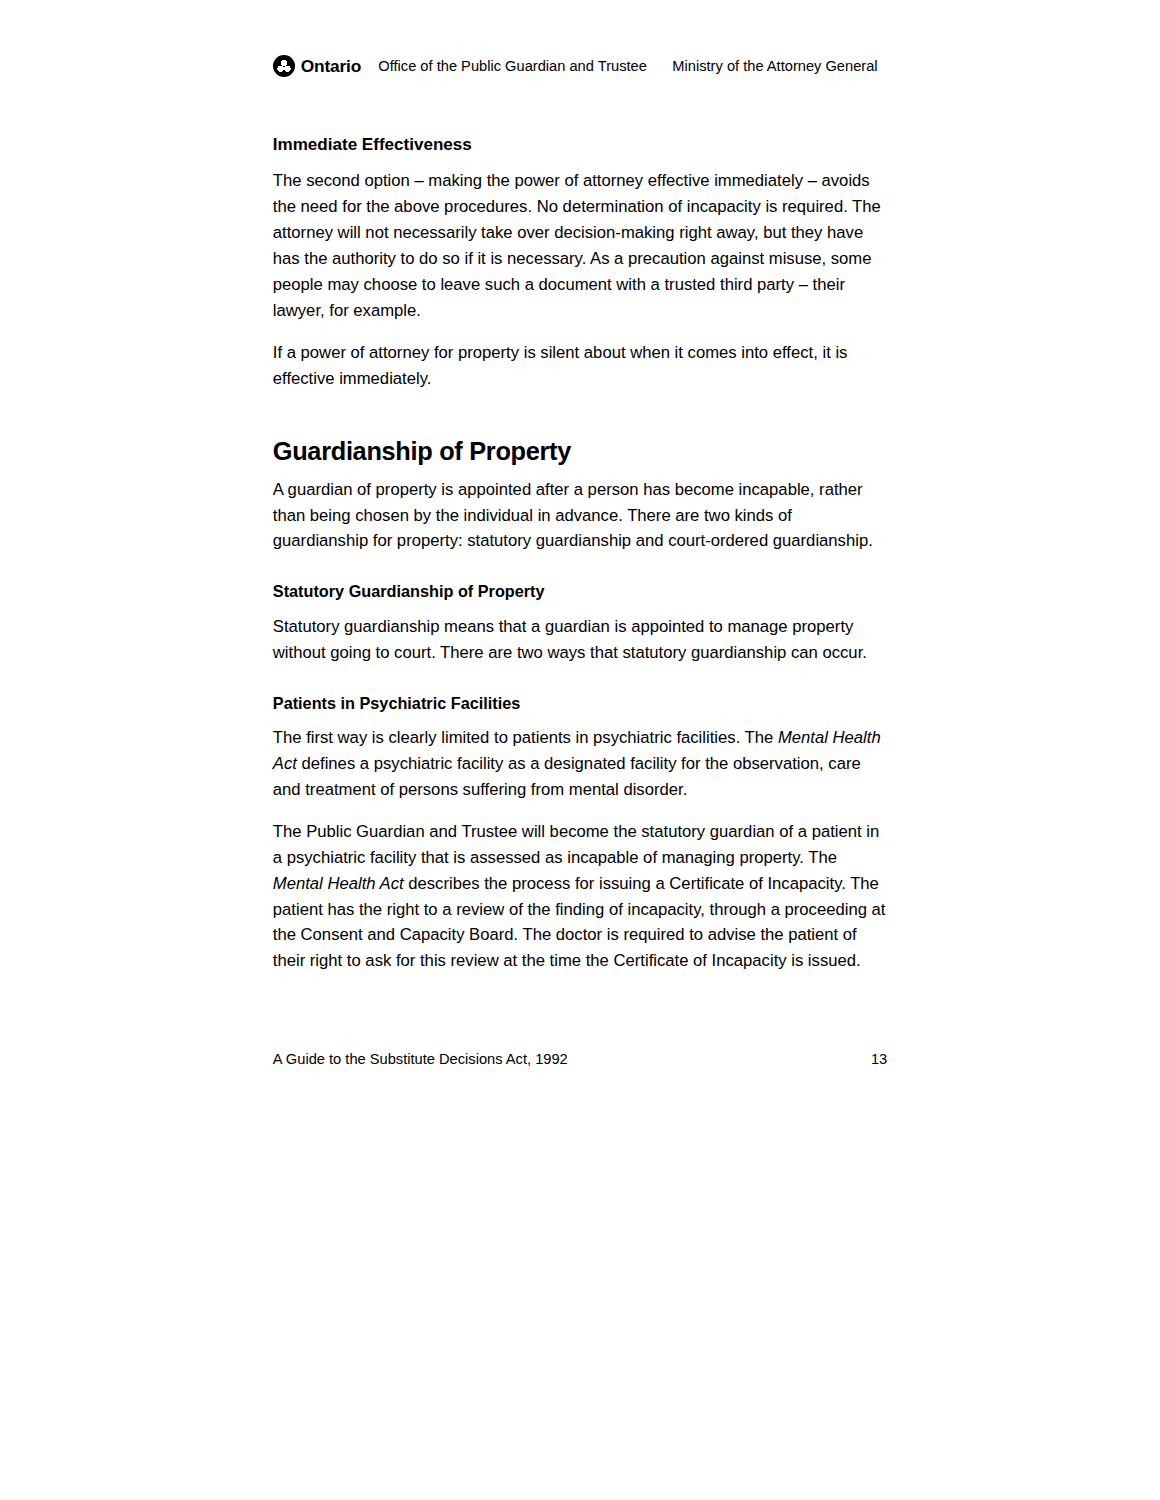Ontario Office of the Public Guardian and Trustee Ministry of the Attorney General
Immediate Effectiveness
The second option – making the power of attorney effective immediately – avoids the need for the above procedures. No determination of incapacity is required. The attorney will not necessarily take over decision-making right away, but they have has the authority to do so if it is necessary. As a precaution against misuse, some people may choose to leave such a document with a trusted third party – their lawyer, for example.
If a power of attorney for property is silent about when it comes into effect, it is effective immediately.
Guardianship of Property
A guardian of property is appointed after a person has become incapable, rather than being chosen by the individual in advance. There are two kinds of guardianship for property: statutory guardianship and court-ordered guardianship.
Statutory Guardianship of Property
Statutory guardianship means that a guardian is appointed to manage property without going to court. There are two ways that statutory guardianship can occur.
Patients in Psychiatric Facilities
The first way is clearly limited to patients in psychiatric facilities. The Mental Health Act defines a psychiatric facility as a designated facility for the observation, care and treatment of persons suffering from mental disorder.
The Public Guardian and Trustee will become the statutory guardian of a patient in a psychiatric facility that is assessed as incapable of managing property. The Mental Health Act describes the process for issuing a Certificate of Incapacity. The patient has the right to a review of the finding of incapacity, through a proceeding at the Consent and Capacity Board. The doctor is required to advise the patient of their right to ask for this review at the time the Certificate of Incapacity is issued.
A Guide to the Substitute Decisions Act, 1992 13